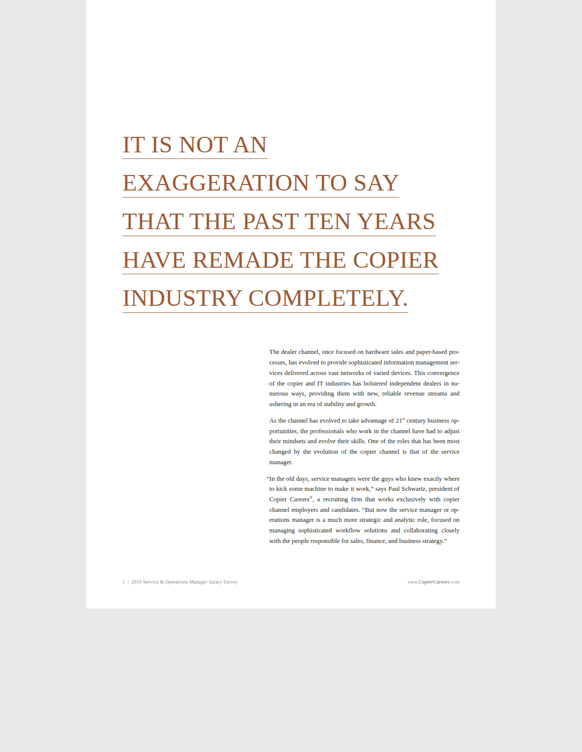It is not an exaggeration to say that the past ten years have remade the copier industry completely.
The dealer channel, once focused on hardware sales and paper-based processes, has evolved to provide sophisticated information management services delivered across vast networks of varied devices. This convergence of the copier and IT industries has bolstered independent dealers in numerous ways, providing them with new, reliable revenue streams and ushering in an era of stability and growth.
As the channel has evolved to take advantage of 21st century business opportunities, the professionals who work in the channel have had to adjust their mindsets and evolve their skills. One of the roles that has been most changed by the evolution of the copier channel is that of the service manager.
“In the old days, service managers were the guys who knew exactly where to kick some machine to make it work,” says Paul Schwartz, president of Copier Careers®, a recruiting firm that works exclusively with copier channel employers and candidates. “But now the service manager or operations manager is a much more strategic and analytic role, focused on managing sophisticated workflow solutions and collaborating closely with the people responsible for sales, finance, and business strategy.”
1 | 2016 Service & Operations Manager Salary Survey
www.CopierCareers.com